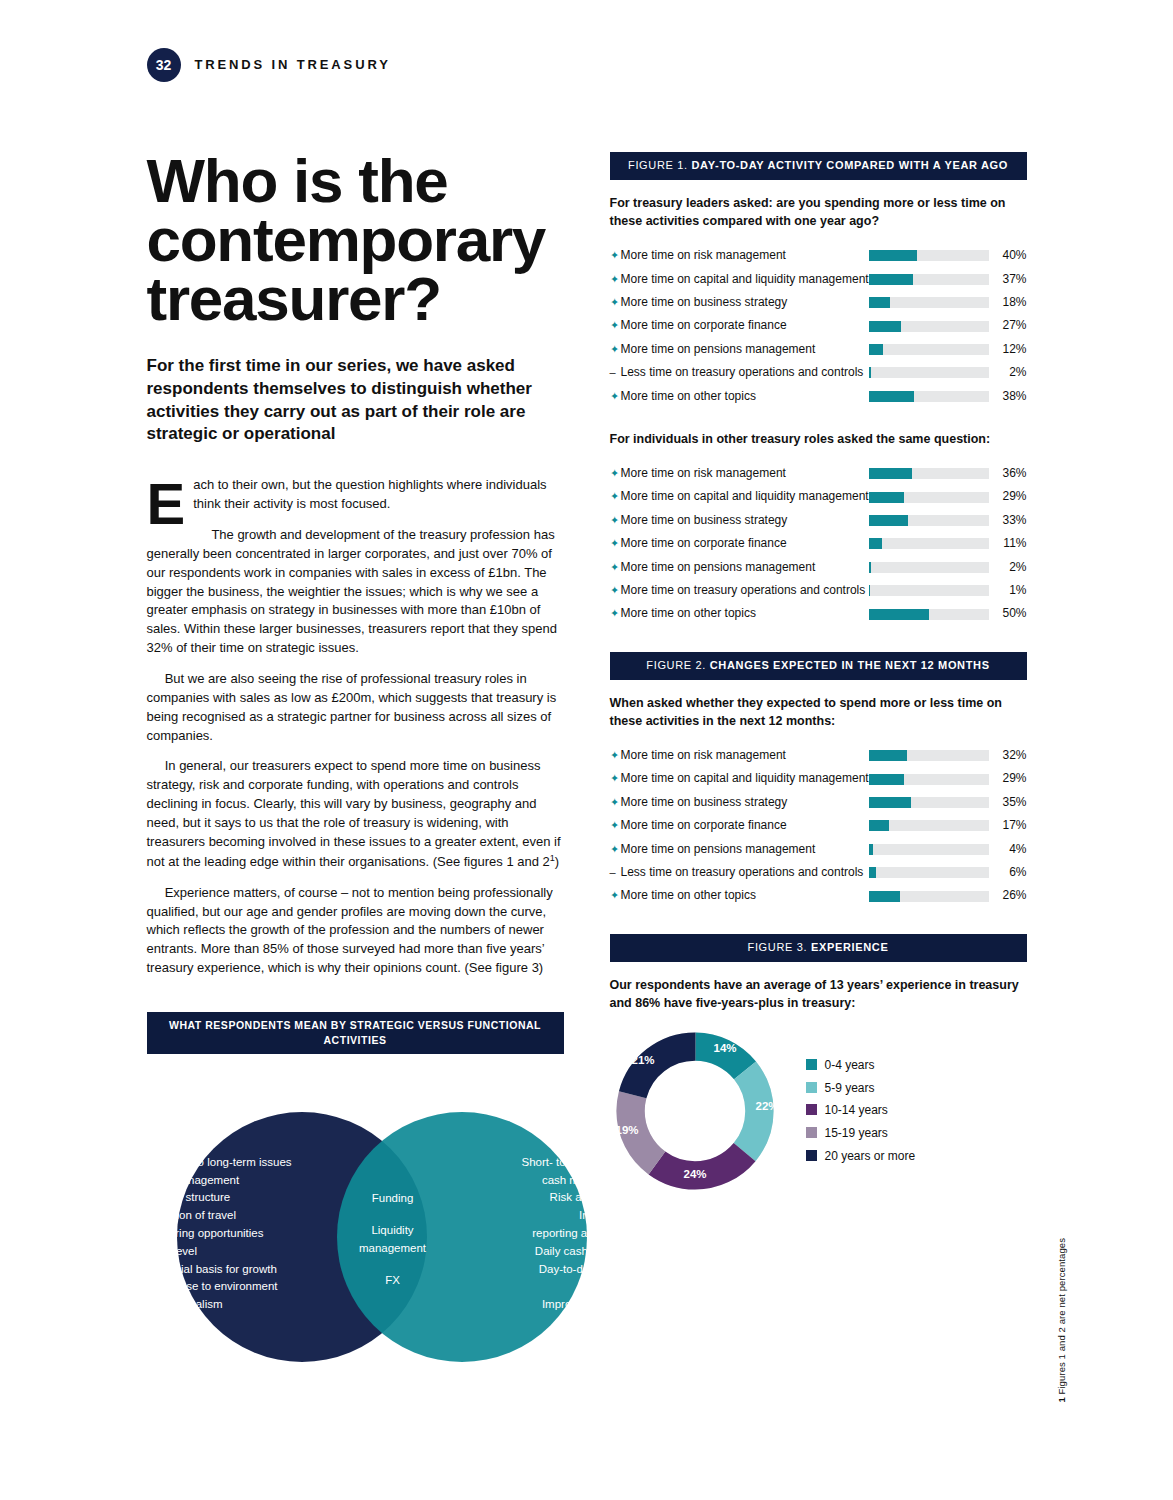32
Trends in Treasury
Who is the
contemporary
treasurer?
For the first time in our series, we have asked respondents themselves to distinguish whether activities they carry out as part of their role are strategic or operational
Each to their own, but the question highlights where individuals think their activity is most focused.
The growth and development of the treasury profession has generally been concentrated in larger corporates, and just over 70% of our respondents work in companies with sales in excess of £1bn. The bigger the business, the weightier the issues; which is why we see a greater emphasis on strategy in businesses with more than £10bn of sales. Within these larger businesses, treasurers report that they spend 32% of their time on strategic issues.
But we are also seeing the rise of professional treasury roles in companies with sales as low as £200m, which suggests that treasury is being recognised as a strategic partner for business across all sizes of companies.
In general, our treasurers expect to spend more time on business strategy, risk and corporate funding, with operations and controls declining in focus. Clearly, this will vary by business, geography and need, but it says to us that the role of treasury is widening, with treasurers becoming involved in these issues to a greater extent, even if not at the leading edge within their organisations. (See figures 1 and 21)
Experience matters, of course – not to mention being professionally qualified, but our age and gender profiles are moving down the curve, which reflects the growth of the profession and the numbers of newer entrants. More than 85% of those surveyed had more than five years’ treasury experience, which is why their opinions count. (See figure 3)
What respondents mean by strategic versus functional activities
Strategic
Medium- to long-term issues
Risk management
Capital structure
Direction of travel
Exploring opportunities
High level
Financial basis for growth
Response to environment
Adding realism
Funding
Liquidity
management
FX
Functional
Short- to medium-term
cash management
Risk assessment
Information
reporting and advice
Daily cash positions
Day-to-day support
Operations
Improving margins
Figure 1. Day-to-day activity compared with a year ago
For treasury leaders asked: are you spending more or less time on these activities compared with one year ago?
| ✦ More time on risk management | | 40% |
| ✦ More time on capital and liquidity management | | 37% |
| ✦ More time on business strategy | | 18% |
| ✦ More time on corporate finance | | 27% |
| ✦ More time on pensions management | | 12% |
| – Less time on treasury operations and controls | | 2% |
| ✦ More time on other topics | | 38% |
For individuals in other treasury roles asked the same question:
| ✦ More time on risk management | | 36% |
| ✦ More time on capital and liquidity management | | 29% |
| ✦ More time on business strategy | | 33% |
| ✦ More time on corporate finance | | 11% |
| ✦ More time on pensions management | | 2% |
| ✦ More time on treasury operations and controls | | 1% |
| ✦ More time on other topics | | 50% |
Figure 2. Changes expected in the next 12 months
When asked whether they expected to spend more or less time on these activities in the next 12 months:
| ✦ More time on risk management | | 32% |
| ✦ More time on capital and liquidity management | | 29% |
| ✦ More time on business strategy | | 35% |
| ✦ More time on corporate finance | | 17% |
| ✦ More time on pensions management | | 4% |
| – Less time on treasury operations and controls | | 6% |
| ✦ More time on other topics | | 26% |
Figure 3. Experience
Our respondents have an average of 13 years’ experience in treasury and 86% have five-years-plus in treasury:
14% 22% 24% 19% 21%
0-4 years
5-9 years
10-14 years
15-19 years
20 years or more
1 Figures 1 and 2 are net percentages